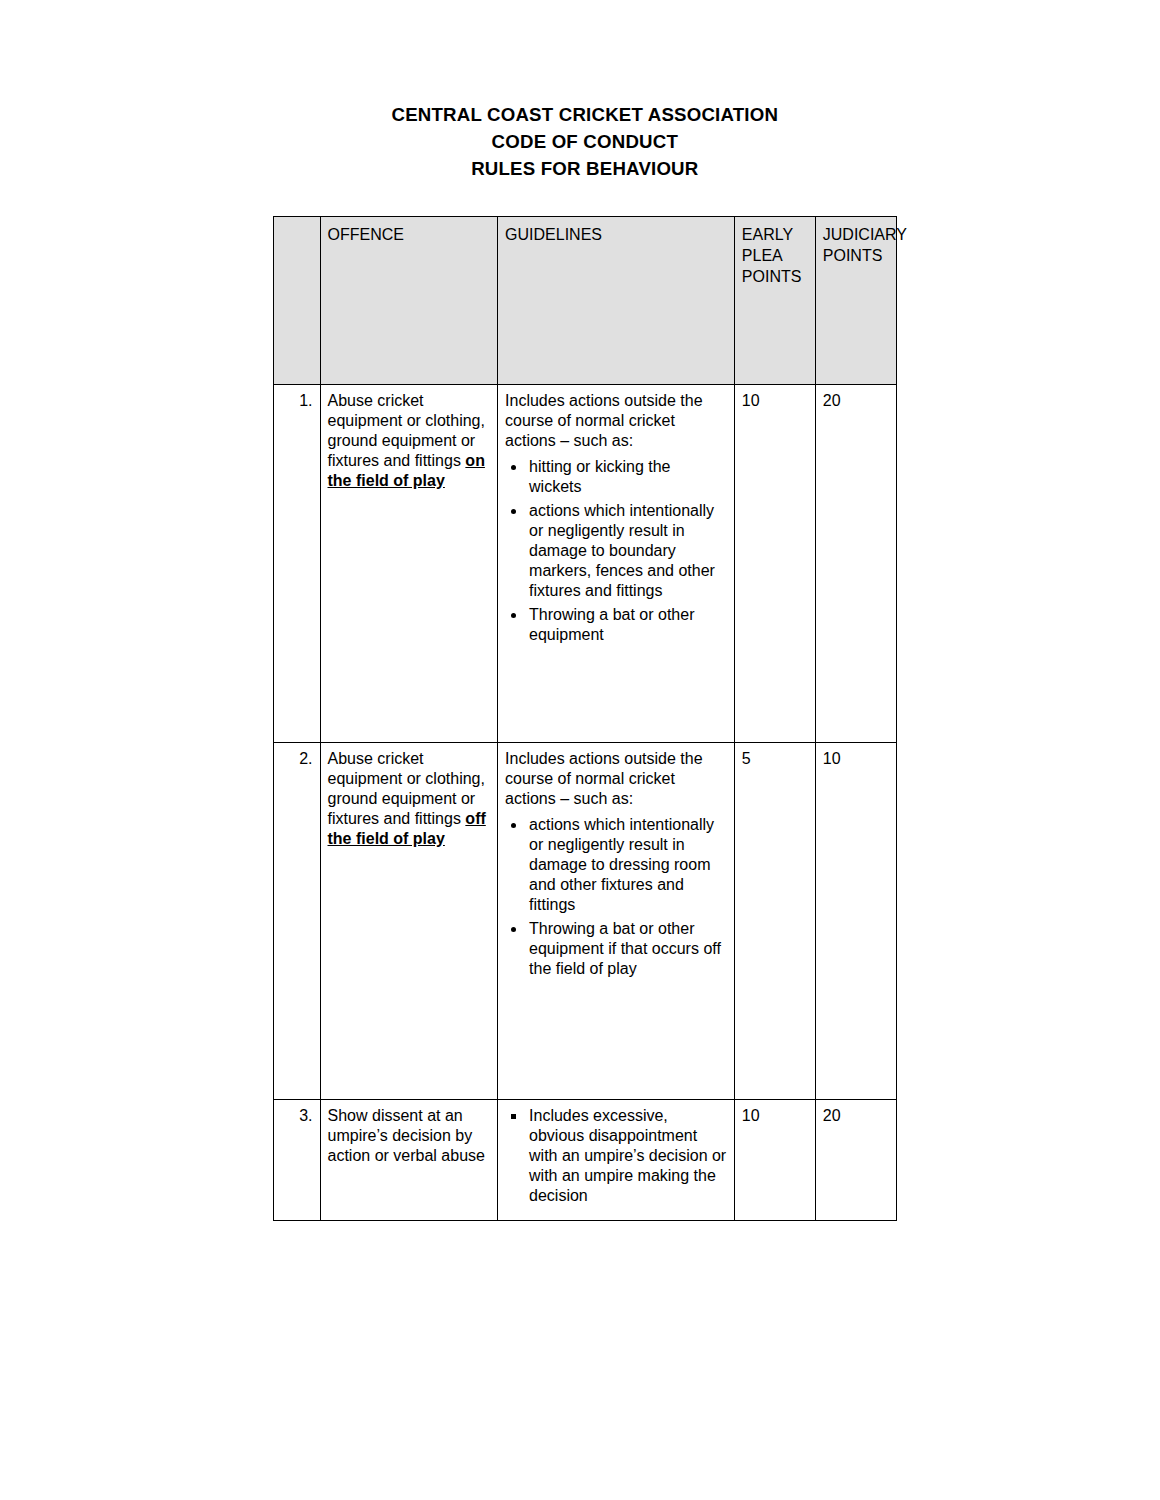CENTRAL COAST CRICKET ASSOCIATION CODE OF CONDUCT RULES FOR BEHAVIOUR
| | OFFENCE | GUIDELINES | EARLY PLEA POINTS | JUDICIARY POINTS |
| --- | --- | --- | --- | --- |
| 1. | Abuse cricket equipment or clothing, ground equipment or fixtures and fittings on the field of play | Includes actions outside the course of normal cricket actions – such as: hitting or kicking the wickets actions which intentionally or negligently result in damage to boundary markers, fences and other fixtures and fittings Throwing a bat or other equipment | 10 | 20 |
| 2. | Abuse cricket equipment or clothing, ground equipment or fixtures and fittings off the field of play | Includes actions outside the course of normal cricket actions – such as: actions which intentionally or negligently result in damage to dressing room and other fixtures and fittings Throwing a bat or other equipment if that occurs off the field of play | 5 | 10 |
| 3. | Show dissent at an umpire’s decision by action or verbal abuse | Includes excessive, obvious disappointment with an umpire’s decision or with an umpire making the decision | 10 | 20 |